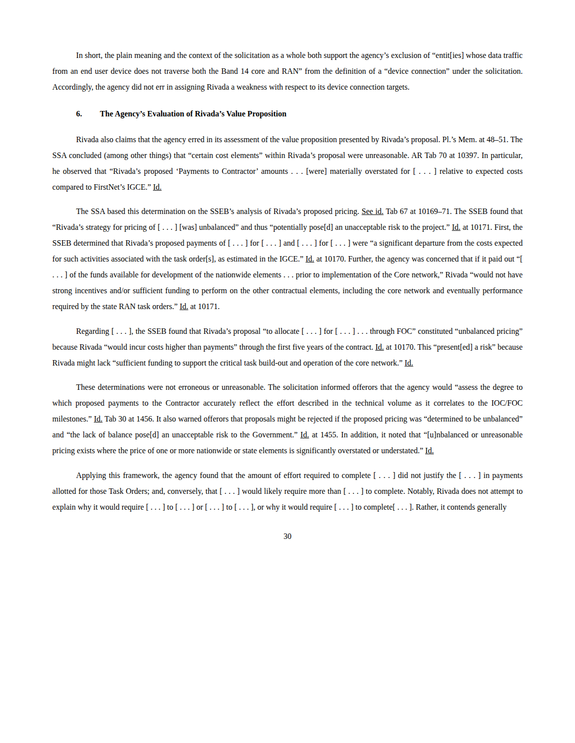In short, the plain meaning and the context of the solicitation as a whole both support the agency’s exclusion of “entit[ies] whose data traffic from an end user device does not traverse both the Band 14 core and RAN” from the definition of a “device connection” under the solicitation. Accordingly, the agency did not err in assigning Rivada a weakness with respect to its device connection targets.
6. The Agency’s Evaluation of Rivada’s Value Proposition
Rivada also claims that the agency erred in its assessment of the value proposition presented by Rivada’s proposal. Pl.’s Mem. at 48–51. The SSA concluded (among other things) that “certain cost elements” within Rivada’s proposal were unreasonable. AR Tab 70 at 10397. In particular, he observed that “Rivada’s proposed ‘Payments to Contractor’ amounts . . . [were] materially overstated for [ . . . ] relative to expected costs compared to FirstNet’s IGCE.” Id.
The SSA based this determination on the SSEB’s analysis of Rivada’s proposed pricing. See id. Tab 67 at 10169–71. The SSEB found that “Rivada’s strategy for pricing of [ . . . ] [was] unbalanced” and thus “potentially pose[d] an unacceptable risk to the project.” Id. at 10171. First, the SSEB determined that Rivada’s proposed payments of [ . . . ] for [ . . . ] and [ . . . ] for [ . . . ] were “a significant departure from the costs expected for such activities associated with the task order[s], as estimated in the IGCE.” Id. at 10170. Further, the agency was concerned that if it paid out “[ . . . ] of the funds available for development of the nationwide elements . . . prior to implementation of the Core network,” Rivada “would not have strong incentives and/or sufficient funding to perform on the other contractual elements, including the core network and eventually performance required by the state RAN task orders.” Id. at 10171.
Regarding [ . . . ], the SSEB found that Rivada’s proposal “to allocate [ . . . ] for [ . . . ] . . . through FOC” constituted “unbalanced pricing” because Rivada “would incur costs higher than payments” through the first five years of the contract. Id. at 10170. This “present[ed] a risk” because Rivada might lack “sufficient funding to support the critical task build-out and operation of the core network.” Id.
These determinations were not erroneous or unreasonable. The solicitation informed offerors that the agency would “assess the degree to which proposed payments to the Contractor accurately reflect the effort described in the technical volume as it correlates to the IOC/FOC milestones.” Id. Tab 30 at 1456. It also warned offerors that proposals might be rejected if the proposed pricing was “determined to be unbalanced” and “the lack of balance pose[d] an unacceptable risk to the Government.” Id. at 1455. In addition, it noted that “[u]nbalanced or unreasonable pricing exists where the price of one or more nationwide or state elements is significantly overstated or understated.” Id.
Applying this framework, the agency found that the amount of effort required to complete [ . . . ] did not justify the [ . . . ] in payments allotted for those Task Orders; and, conversely, that [ . . . ] would likely require more than [ . . . ] to complete. Notably, Rivada does not attempt to explain why it would require [ . . . ] to [ . . . ] or [ . . . ] to [ . . . ], or why it would require [ . . . ] to complete[ . . . ]. Rather, it contends generally
30